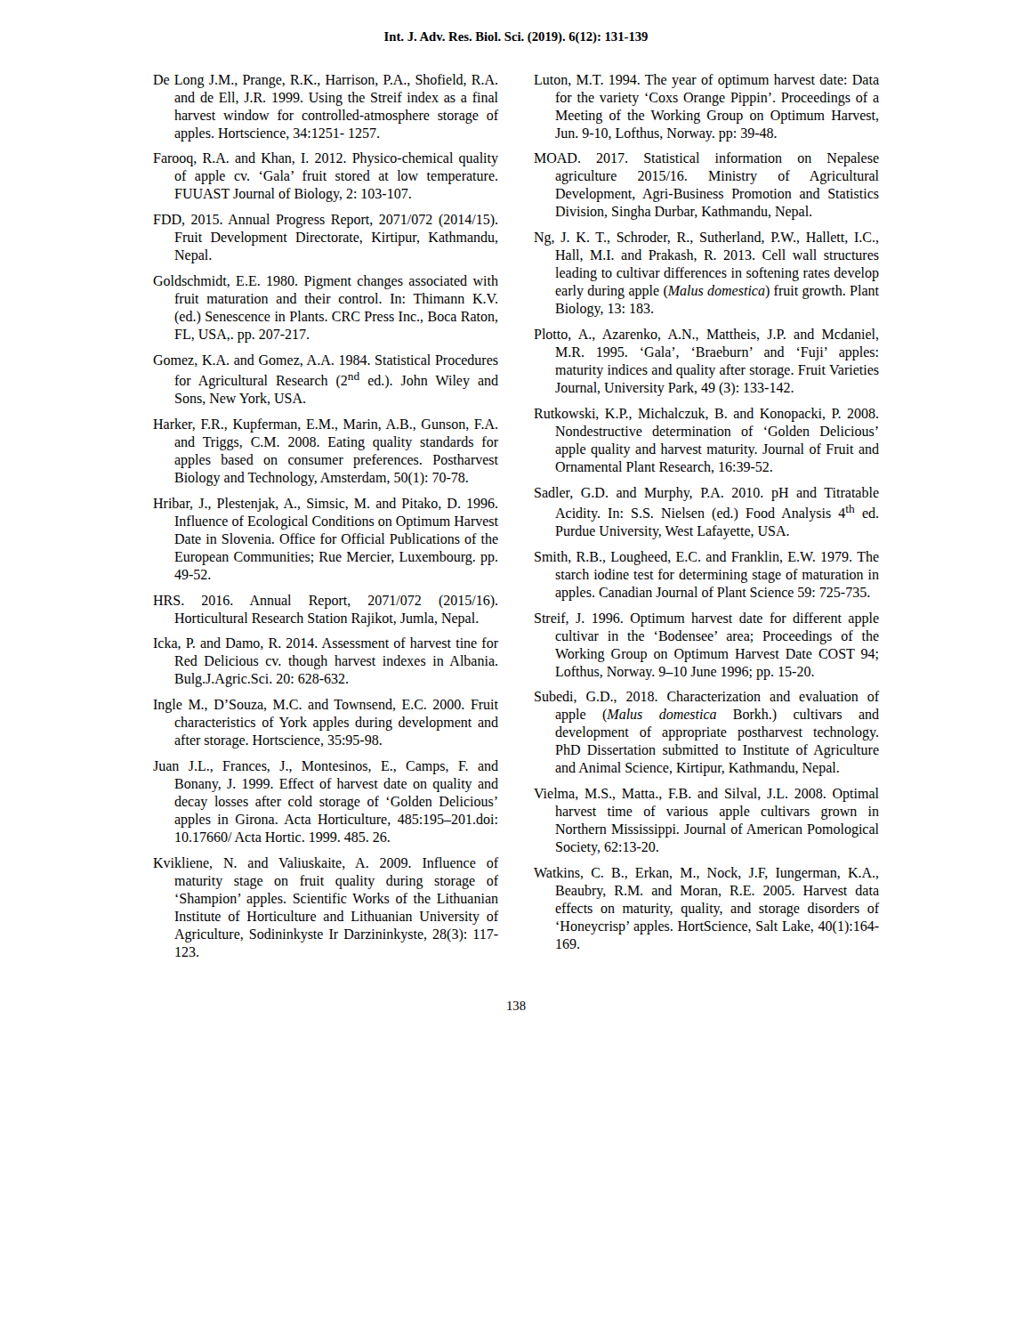Int. J. Adv. Res. Biol. Sci. (2019). 6(12): 131-139
De Long J.M., Prange, R.K., Harrison, P.A., Shofield, R.A. and de Ell, J.R. 1999. Using the Streif index as a final harvest window for controlled-atmosphere storage of apples. Hortscience, 34:1251- 1257.
Farooq, R.A. and Khan, I. 2012. Physico-chemical quality of apple cv. ‘Gala’ fruit stored at low temperature. FUUAST Journal of Biology, 2: 103-107.
FDD, 2015. Annual Progress Report, 2071/072 (2014/15). Fruit Development Directorate, Kirtipur, Kathmandu, Nepal.
Goldschmidt, E.E. 1980. Pigment changes associated with fruit maturation and their control. In: Thimann K.V. (ed.) Senescence in Plants. CRC Press Inc., Boca Raton, FL, USA,. pp. 207-217.
Gomez, K.A. and Gomez, A.A. 1984. Statistical Procedures for Agricultural Research (2nd ed.). John Wiley and Sons, New York, USA.
Harker, F.R., Kupferman, E.M., Marin, A.B., Gunson, F.A. and Triggs, C.M. 2008. Eating quality standards for apples based on consumer preferences. Postharvest Biology and Technology, Amsterdam, 50(1): 70-78.
Hribar, J., Plestenjak, A., Simsic, M. and Pitako, D. 1996. Influence of Ecological Conditions on Optimum Harvest Date in Slovenia. Office for Official Publications of the European Communities; Rue Mercier, Luxembourg. pp. 49-52.
HRS. 2016. Annual Report, 2071/072 (2015/16). Horticultural Research Station Rajikot, Jumla, Nepal.
Icka, P. and Damo, R. 2014. Assessment of harvest tine for Red Delicious cv. though harvest indexes in Albania. Bulg.J.Agric.Sci. 20: 628-632.
Ingle M., D’Souza, M.C. and Townsend, E.C. 2000. Fruit characteristics of York apples during development and after storage. Hortscience, 35:95-98.
Juan J.L., Frances, J., Montesinos, E., Camps, F. and Bonany, J. 1999. Effect of harvest date on quality and decay losses after cold storage of ‘Golden Delicious’ apples in Girona. Acta Horticulture, 485:195–201.doi: 10.17660/ Acta Hortic. 1999. 485. 26.
Kvikliene, N. and Valiuskaite, A. 2009. Influence of maturity stage on fruit quality during storage of ‘Shampion’ apples. Scientific Works of the Lithuanian Institute of Horticulture and Lithuanian University of Agriculture, Sodininkyste Ir Darzininkyste, 28(3): 117-123.
Luton, M.T. 1994. The year of optimum harvest date: Data for the variety ‘Coxs Orange Pippin’. Proceedings of a Meeting of the Working Group on Optimum Harvest, Jun. 9-10, Lofthus, Norway. pp: 39-48.
MOAD. 2017. Statistical information on Nepalese agriculture 2015/16. Ministry of Agricultural Development, Agri-Business Promotion and Statistics Division, Singha Durbar, Kathmandu, Nepal.
Ng, J. K. T., Schroder, R., Sutherland, P.W., Hallett, I.C., Hall, M.I. and Prakash, R. 2013. Cell wall structures leading to cultivar differences in softening rates develop early during apple (Malus domestica) fruit growth. Plant Biology, 13: 183.
Plotto, A., Azarenko, A.N., Mattheis, J.P. and Mcdaniel, M.R. 1995. ‘Gala’, ‘Braeburn’ and ‘Fuji’ apples: maturity indices and quality after storage. Fruit Varieties Journal, University Park, 49 (3): 133-142.
Rutkowski, K.P., Michalczuk, B. and Konopacki, P. 2008. Nondestructive determination of ‘Golden Delicious’ apple quality and harvest maturity. Journal of Fruit and Ornamental Plant Research, 16:39-52.
Sadler, G.D. and Murphy, P.A. 2010. pH and Titratable Acidity. In: S.S. Nielsen (ed.) Food Analysis 4th ed. Purdue University, West Lafayette, USA.
Smith, R.B., Lougheed, E.C. and Franklin, E.W. 1979. The starch iodine test for determining stage of maturation in apples. Canadian Journal of Plant Science 59: 725-735.
Streif, J. 1996. Optimum harvest date for different apple cultivar in the ‘Bodensee’ area; Proceedings of the Working Group on Optimum Harvest Date COST 94; Lofthus, Norway. 9–10 June 1996; pp. 15-20.
Subedi, G.D., 2018. Characterization and evaluation of apple (Malus domestica Borkh.) cultivars and development of appropriate postharvest technology. PhD Dissertation submitted to Institute of Agriculture and Animal Science, Kirtipur, Kathmandu, Nepal.
Vielma, M.S., Matta., F.B. and Silval, J.L. 2008. Optimal harvest time of various apple cultivars grown in Northern Mississippi. Journal of American Pomological Society, 62:13-20.
Watkins, C. B., Erkan, M., Nock, J.F, Iungerman, K.A., Beaubry, R.M. and Moran, R.E. 2005. Harvest data effects on maturity, quality, and storage disorders of ‘Honeycrisp’ apples. HortScience, Salt Lake, 40(1):164-169.
138